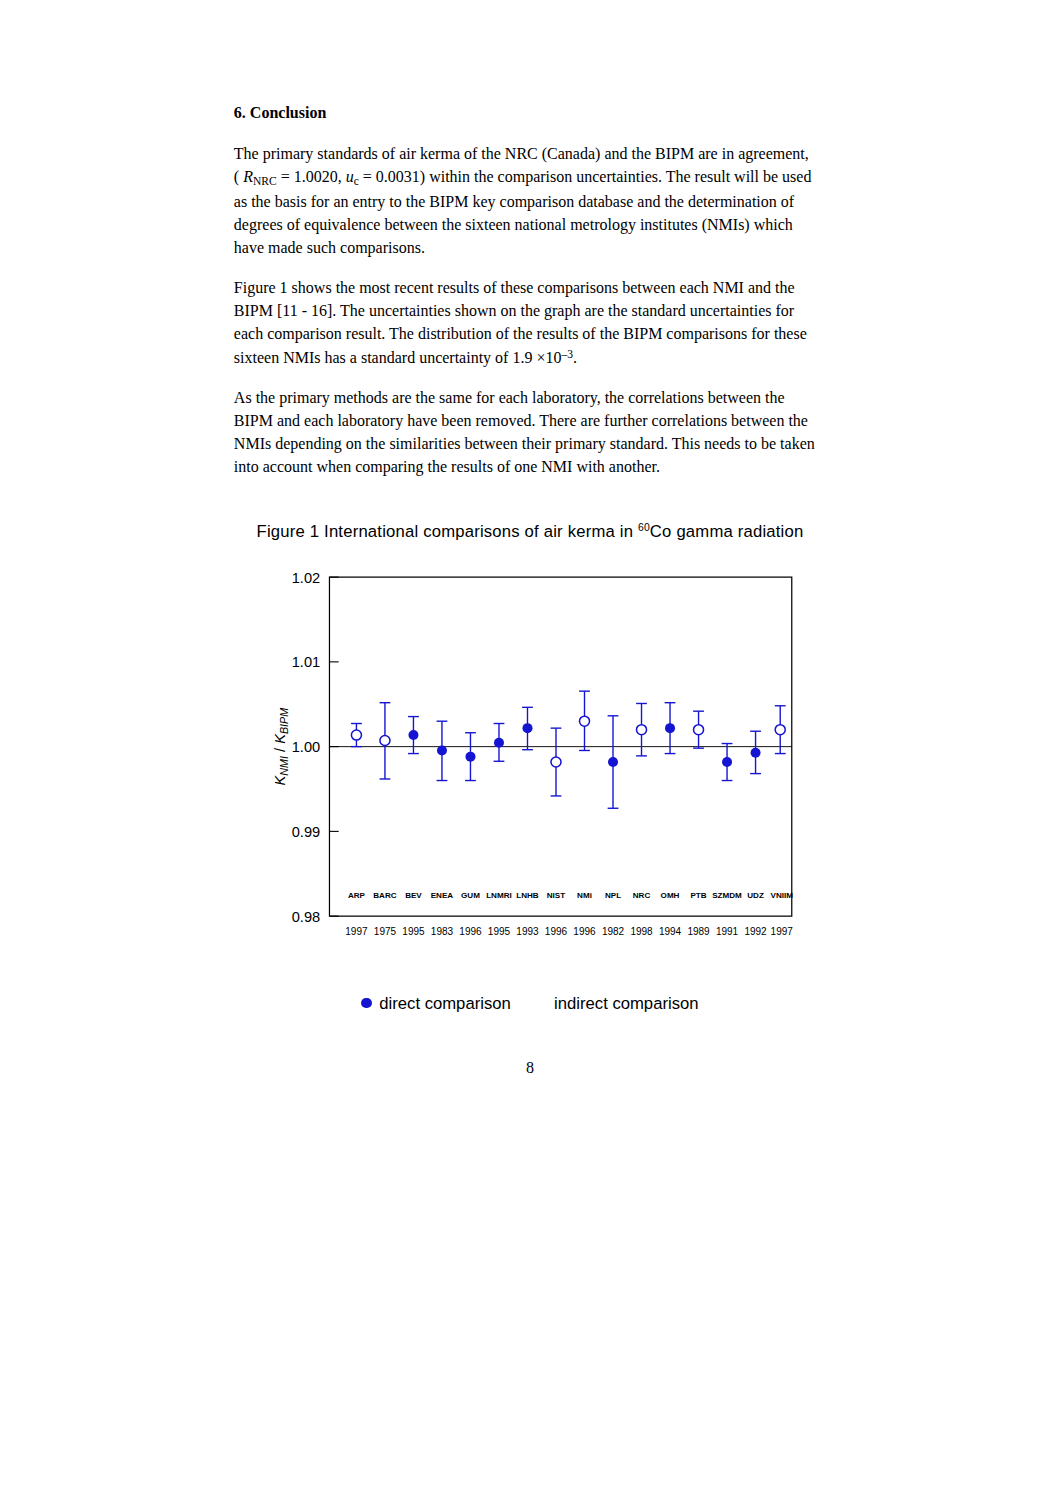6. Conclusion
The primary standards of air kerma of the NRC (Canada) and the BIPM are in agreement,
( RNRC = 1.0020, uc = 0.0031) within the comparison uncertainties. The result will be used as the basis for an entry to the BIPM key comparison database and the determination of degrees of equivalence between the sixteen national metrology institutes (NMIs) which have made such comparisons.
Figure 1 shows the most recent results of these comparisons between each NMI and the BIPM [11 - 16]. The uncertainties shown on the graph are the standard uncertainties for each comparison result. The distribution of the results of the BIPM comparisons for these sixteen NMIs has a standard uncertainty of 1.9 ×10–3.
As the primary methods are the same for each laboratory, the correlations between the BIPM and each laboratory have been removed. There are further correlations between the NMIs depending on the similarities between their primary standard. This needs to be taken
into account when comparing the results of one NMI with another.
Figure 1 International comparisons of air kerma in 60 Co gamma radiation
1.02 1.01 1.00 0.99 0.98 KNMI / KBIPM Mapping: y = 250 - (value-1.000)*11000 (1.001 -> 140? no) ; use 1 unit = 11000 px per 1.0 -> 0.001 = 11 px ARP BARC BEV ENEA GUM LNMRI LNHB NIST NMi NPL NRC OMH PTB SZMDM UDZ VNIIM 1997 1975 1995 1983 1996 1995 1993 1996 1996 1982 1998 1994 1989 1991 1992 1997
direct comparison indirect comparison
8